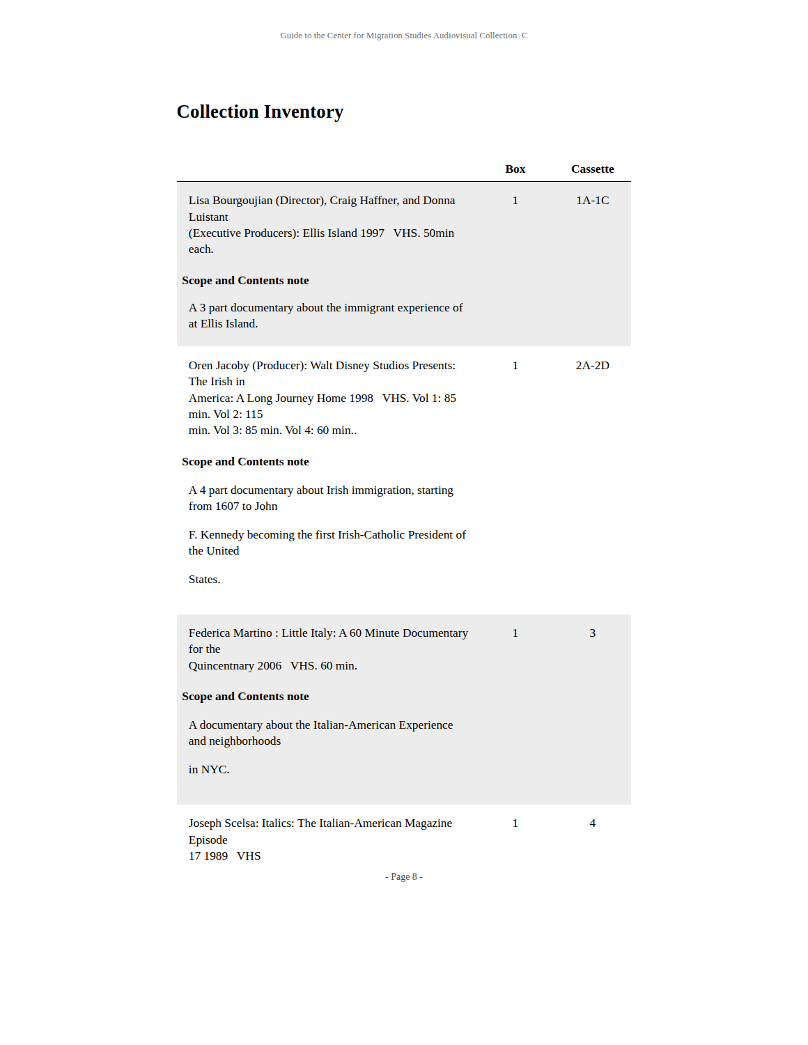Guide to the Center for Migration Studies Audiovisual Collection C
Collection Inventory
| | Box | Cassette |
| --- | --- | --- |
| Lisa Bourgoujian (Director), Craig Haffner, and Donna Luistant (Executive Producers): Ellis Island 1997 VHS. 50min each. Scope and Contents note A 3 part documentary about the immigrant experience of at Ellis Island. | 1 | 1A-1C |
| Oren Jacoby (Producer): Walt Disney Studios Presents: The Irish in America: A Long Journey Home 1998 VHS. Vol 1: 85 min. Vol 2: 115 min. Vol 3: 85 min. Vol 4: 60 min.. Scope and Contents note A 4 part documentary about Irish immigration, starting from 1607 to John F. Kennedy becoming the first Irish-Catholic President of the United States. | 1 | 2A-2D |
| Federica Martino : Little Italy: A 60 Minute Documentary for the Quincentnary 2006 VHS. 60 min. Scope and Contents note A documentary about the Italian-American Experience and neighborhoods in NYC. | 1 | 3 |
| Joseph Scelsa: Italics: The Italian-American Magazine Episode 17 1989 VHS | 1 | 4 |
- Page 8 -